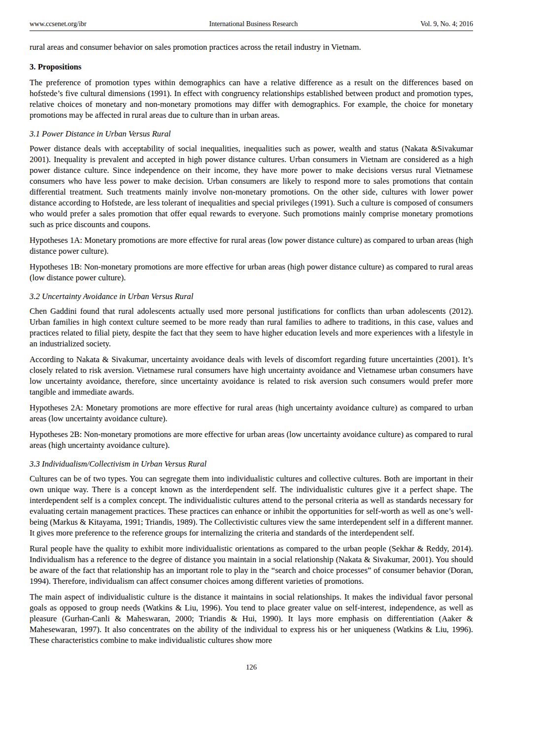www.ccsenet.org/ibr International Business Research Vol. 9, No. 4; 2016
rural areas and consumer behavior on sales promotion practices across the retail industry in Vietnam.
3. Propositions
The preference of promotion types within demographics can have a relative difference as a result on the differences based on hofstede’s five cultural dimensions (1991). In effect with congruency relationships established between product and promotion types, relative choices of monetary and non-monetary promotions may differ with demographics. For example, the choice for monetary promotions may be affected in rural areas due to culture than in urban areas.
3.1 Power Distance in Urban Versus Rural
Power distance deals with acceptability of social inequalities, inequalities such as power, wealth and status (Nakata &Sivakumar 2001). Inequality is prevalent and accepted in high power distance cultures. Urban consumers in Vietnam are considered as a high power distance culture. Since independence on their income, they have more power to make decisions versus rural Vietnamese consumers who have less power to make decision. Urban consumers are likely to respond more to sales promotions that contain differential treatment. Such treatments mainly involve non-monetary promotions. On the other side, cultures with lower power distance according to Hofstede, are less tolerant of inequalities and special privileges (1991). Such a culture is composed of consumers who would prefer a sales promotion that offer equal rewards to everyone. Such promotions mainly comprise monetary promotions such as price discounts and coupons.
Hypotheses 1A: Monetary promotions are more effective for rural areas (low power distance culture) as compared to urban areas (high distance power culture).
Hypotheses 1B: Non-monetary promotions are more effective for urban areas (high power distance culture) as compared to rural areas (low distance power culture).
3.2 Uncertainty Avoidance in Urban Versus Rural
Chen Gaddini found that rural adolescents actually used more personal justifications for conflicts than urban adolescents (2012). Urban families in high context culture seemed to be more ready than rural families to adhere to traditions, in this case, values and practices related to filial piety, despite the fact that they seem to have higher education levels and more experiences with a lifestyle in an industrialized society.
According to Nakata & Sivakumar, uncertainty avoidance deals with levels of discomfort regarding future uncertainties (2001). It’s closely related to risk aversion. Vietnamese rural consumers have high uncertainty avoidance and Vietnamese urban consumers have low uncertainty avoidance, therefore, since uncertainty avoidance is related to risk aversion such consumers would prefer more tangible and immediate awards.
Hypotheses 2A: Monetary promotions are more effective for rural areas (high uncertainty avoidance culture) as compared to urban areas (low uncertainty avoidance culture).
Hypotheses 2B: Non-monetary promotions are more effective for urban areas (low uncertainty avoidance culture) as compared to rural areas (high uncertainty avoidance culture).
3.3 Individualism/Collectivism in Urban Versus Rural
Cultures can be of two types. You can segregate them into individualistic cultures and collective cultures. Both are important in their own unique way. There is a concept known as the interdependent self. The individualistic cultures give it a perfect shape. The interdependent self is a complex concept. The individualistic cultures attend to the personal criteria as well as standards necessary for evaluating certain management practices. These practices can enhance or inhibit the opportunities for self-worth as well as one’s well-being (Markus & Kitayama, 1991; Triandis, 1989). The Collectivistic cultures view the same interdependent self in a different manner. It gives more preference to the reference groups for internalizing the criteria and standards of the interdependent self.
Rural people have the quality to exhibit more individualistic orientations as compared to the urban people (Sekhar & Reddy, 2014). Individualism has a reference to the degree of distance you maintain in a social relationship (Nakata & Sivakumar, 2001). You should be aware of the fact that relationship has an important role to play in the “search and choice processes” of consumer behavior (Doran, 1994). Therefore, individualism can affect consumer choices among different varieties of promotions.
The main aspect of individualistic culture is the distance it maintains in social relationships. It makes the individual favor personal goals as opposed to group needs (Watkins & Liu, 1996). You tend to place greater value on self-interest, independence, as well as pleasure (Gurhan-Canli & Maheswaran, 2000; Triandis & Hui, 1990). It lays more emphasis on differentiation (Aaker & Mahesewaran, 1997). It also concentrates on the ability of the individual to express his or her uniqueness (Watkins & Liu, 1996). These characteristics combine to make individualistic cultures show more
126